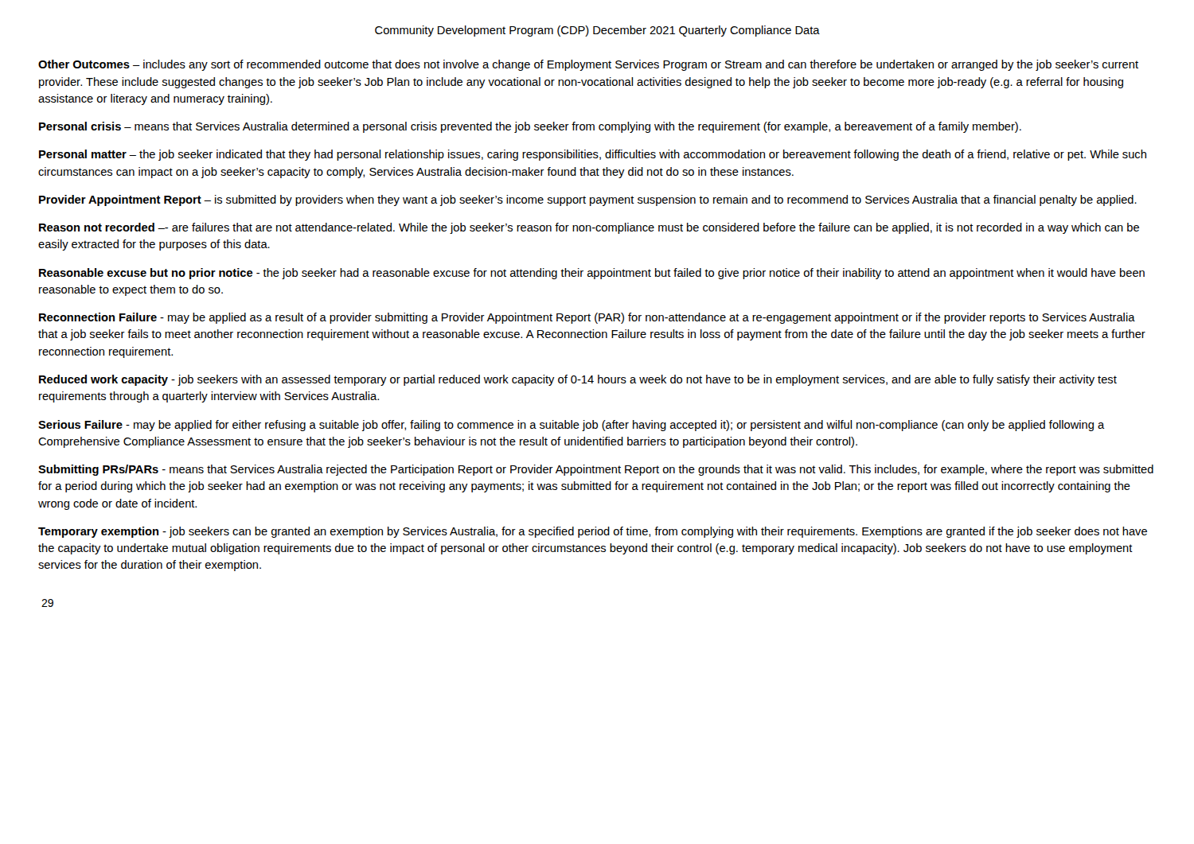Community Development Program (CDP) December 2021 Quarterly Compliance Data
Other Outcomes – includes any sort of recommended outcome that does not involve a change of Employment Services Program or Stream and can therefore be undertaken or arranged by the job seeker’s current provider. These include suggested changes to the job seeker’s Job Plan to include any vocational or non-vocational activities designed to help the job seeker to become more job-ready (e.g. a referral for housing assistance or literacy and numeracy training).
Personal crisis – means that Services Australia determined a personal crisis prevented the job seeker from complying with the requirement (for example, a bereavement of a family member).
Personal matter – the job seeker indicated that they had personal relationship issues, caring responsibilities, difficulties with accommodation or bereavement following the death of a friend, relative or pet. While such circumstances can impact on a job seeker’s capacity to comply, Services Australia decision-maker found that they did not do so in these instances.
Provider Appointment Report – is submitted by providers when they want a job seeker’s income support payment suspension to remain and to recommend to Services Australia that a financial penalty be applied.
Reason not recorded –- are failures that are not attendance-related. While the job seeker’s reason for non-compliance must be considered before the failure can be applied, it is not recorded in a way which can be easily extracted for the purposes of this data.
Reasonable excuse but no prior notice - the job seeker had a reasonable excuse for not attending their appointment but failed to give prior notice of their inability to attend an appointment when it would have been reasonable to expect them to do so.
Reconnection Failure - may be applied as a result of a provider submitting a Provider Appointment Report (PAR) for non-attendance at a re-engagement appointment or if the provider reports to Services Australia that a job seeker fails to meet another reconnection requirement without a reasonable excuse. A Reconnection Failure results in loss of payment from the date of the failure until the day the job seeker meets a further reconnection requirement.
Reduced work capacity - job seekers with an assessed temporary or partial reduced work capacity of 0-14 hours a week do not have to be in employment services, and are able to fully satisfy their activity test requirements through a quarterly interview with Services Australia.
Serious Failure - may be applied for either refusing a suitable job offer, failing to commence in a suitable job (after having accepted it); or persistent and wilful non-compliance (can only be applied following a Comprehensive Compliance Assessment to ensure that the job seeker’s behaviour is not the result of unidentified barriers to participation beyond their control).
Submitting PRs/PARs - means that Services Australia rejected the Participation Report or Provider Appointment Report on the grounds that it was not valid. This includes, for example, where the report was submitted for a period during which the job seeker had an exemption or was not receiving any payments; it was submitted for a requirement not contained in the Job Plan; or the report was filled out incorrectly containing the wrong code or date of incident.
Temporary exemption - job seekers can be granted an exemption by Services Australia, for a specified period of time, from complying with their requirements. Exemptions are granted if the job seeker does not have the capacity to undertake mutual obligation requirements due to the impact of personal or other circumstances beyond their control (e.g. temporary medical incapacity). Job seekers do not have to use employment services for the duration of their exemption.
29